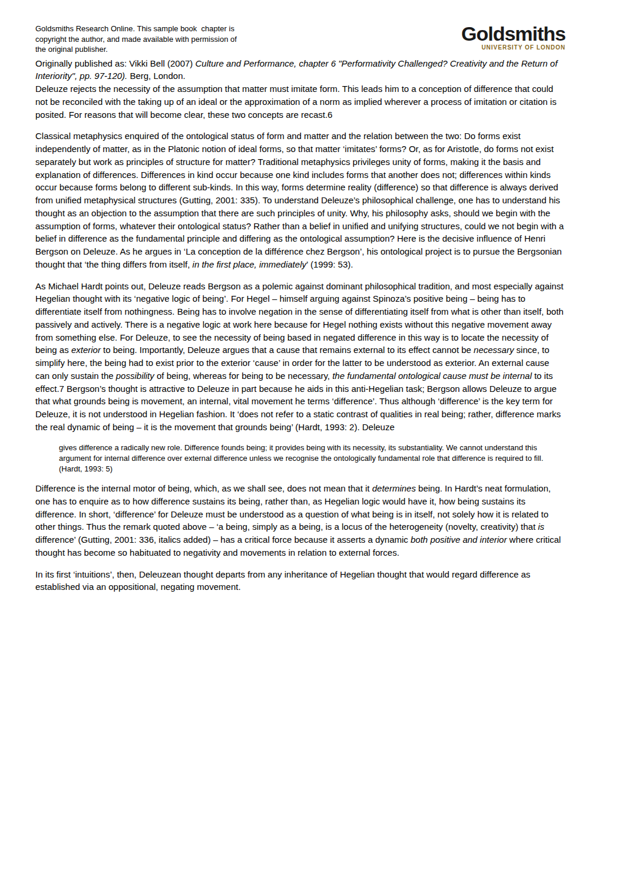Goldsmiths Research Online. This sample book chapter is
copyright the author, and made available with permission of
the original publisher.
Goldsmiths
UNIVERSITY OF LONDON
Originally published as: Vikki Bell (2007) Culture and Performance, chapter 6 "Performativity Challenged? Creativity and the Return of Interiority", pp. 97-120). Berg, London.
Deleuze rejects the necessity of the assumption that matter must imitate form. This leads him to a conception of difference that could not be reconciled with the taking up of an ideal or the approximation of a norm as implied wherever a process of imitation or citation is posited. For reasons that will become clear, these two concepts are recast.6
Classical metaphysics enquired of the ontological status of form and matter and the relation between the two: Do forms exist independently of matter, as in the Platonic notion of ideal forms, so that matter ‘imitates’ forms? Or, as for Aristotle, do forms not exist separately but work as principles of structure for matter? Traditional metaphysics privileges unity of forms, making it the basis and explanation of differences. Differences in kind occur because one kind includes forms that another does not; differences within kinds occur because forms belong to different sub-kinds. In this way, forms determine reality (difference) so that difference is always derived from unified metaphysical structures (Gutting, 2001: 335). To understand Deleuze’s philosophical challenge, one has to understand his thought as an objection to the assumption that there are such principles of unity. Why, his philosophy asks, should we begin with the assumption of forms, whatever their ontological status? Rather than a belief in unified and unifying structures, could we not begin with a belief in difference as the fundamental principle and differing as the ontological assumption? Here is the decisive influence of Henri Bergson on Deleuze. As he argues in ‘La conception de la différence chez Bergson’, his ontological project is to pursue the Bergsonian thought that ‘the thing differs from itself, in the first place, immediately’ (1999: 53).
As Michael Hardt points out, Deleuze reads Bergson as a polemic against dominant philosophical tradition, and most especially against Hegelian thought with its ‘negative logic of being’. For Hegel – himself arguing against Spinoza’s positive being – being has to differentiate itself from nothingness. Being has to involve negation in the sense of differentiating itself from what is other than itself, both passively and actively. There is a negative logic at work here because for Hegel nothing exists without this negative movement away from something else. For Deleuze, to see the necessity of being based in negated difference in this way is to locate the necessity of being as exterior to being. Importantly, Deleuze argues that a cause that remains external to its effect cannot be necessary since, to simplify here, the being had to exist prior to the exterior ‘cause’ in order for the latter to be understood as exterior. An external cause can only sustain the possibility of being, whereas for being to be necessary, the fundamental ontological cause must be internal to its effect.7 Bergson’s thought is attractive to Deleuze in part because he aids in this anti-Hegelian task; Bergson allows Deleuze to argue that what grounds being is movement, an internal, vital movement he terms ‘difference’. Thus although ‘difference’ is the key term for Deleuze, it is not understood in Hegelian fashion. It ‘does not refer to a static contrast of qualities in real being; rather, difference marks the real dynamic of being – it is the movement that grounds being’ (Hardt, 1993: 2). Deleuze
gives difference a radically new role. Difference founds being; it provides being with its necessity, its substantiality. We cannot understand this argument for internal difference over external difference unless we recognise the ontologically fundamental role that difference is required to fill. (Hardt, 1993: 5)
Difference is the internal motor of being, which, as we shall see, does not mean that it determines being. In Hardt’s neat formulation, one has to enquire as to how difference sustains its being, rather than, as Hegelian logic would have it, how being sustains its difference. In short, ‘difference’ for Deleuze must be understood as a question of what being is in itself, not solely how it is related to other things. Thus the remark quoted above – ‘a being, simply as a being, is a locus of the heterogeneity (novelty, creativity) that is difference’ (Gutting, 2001: 336, italics added) – has a critical force because it asserts a dynamic both positive and interior where critical thought has become so habituated to negativity and movements in relation to external forces.
In its first ‘intuitions’, then, Deleuzean thought departs from any inheritance of Hegelian thought that would regard difference as established via an oppositional, negating movement.